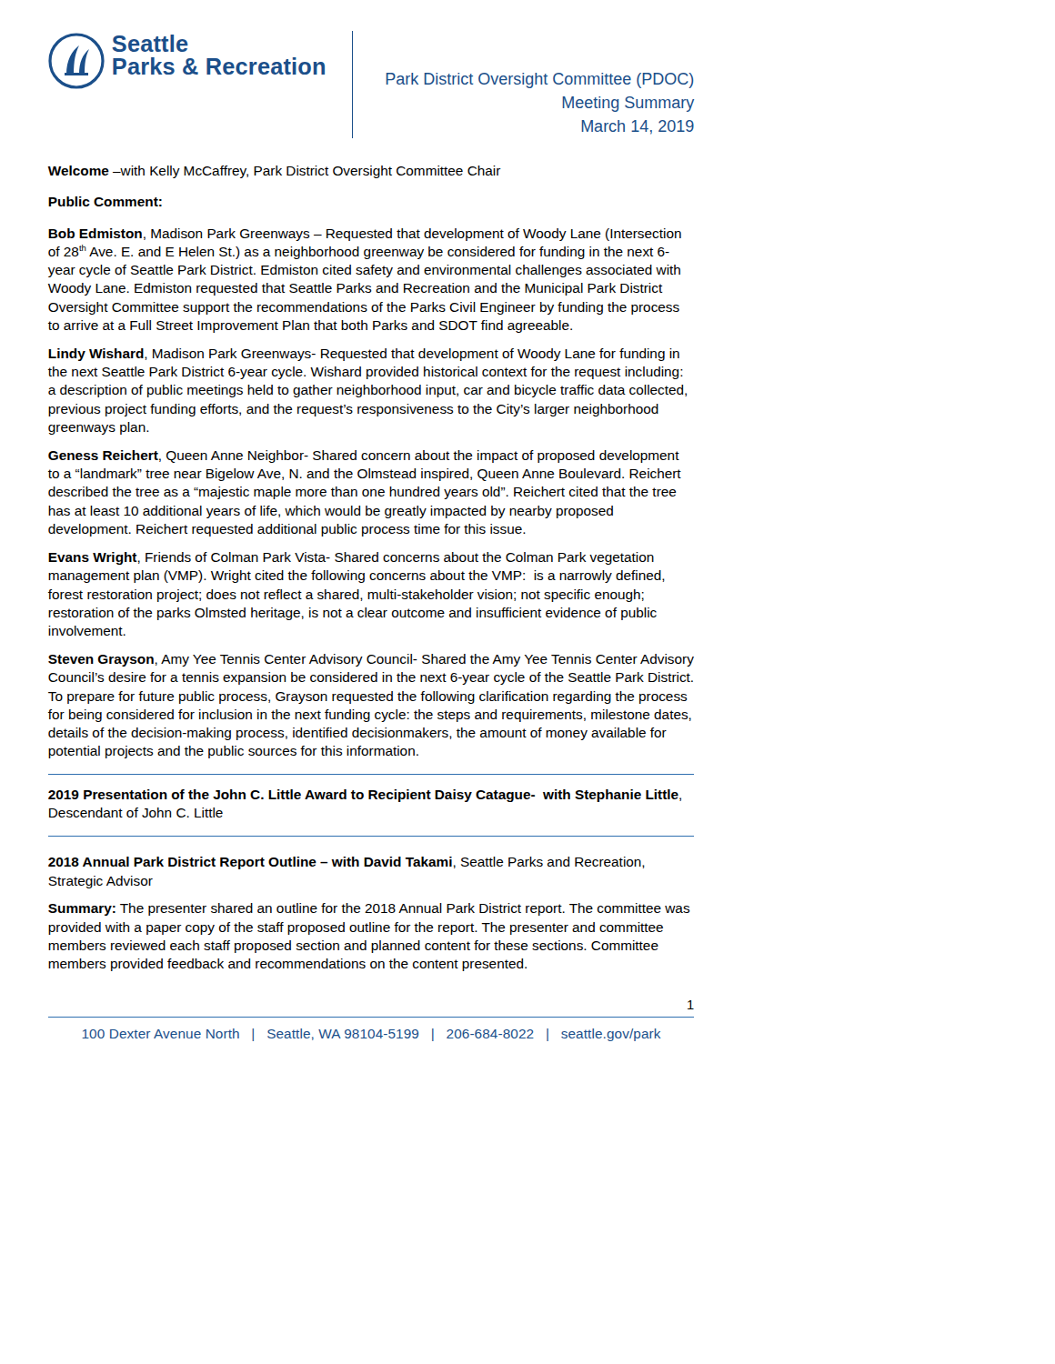Seattle Parks & Recreation
Park District Oversight Committee (PDOC)
Meeting Summary
March 14, 2019
Welcome –with Kelly McCaffrey, Park District Oversight Committee Chair
Public Comment:
Bob Edmiston, Madison Park Greenways – Requested that development of Woody Lane (Intersection of 28th Ave. E. and E Helen St.) as a neighborhood greenway be considered for funding in the next 6-year cycle of Seattle Park District. Edmiston cited safety and environmental challenges associated with Woody Lane. Edmiston requested that Seattle Parks and Recreation and the Municipal Park District Oversight Committee support the recommendations of the Parks Civil Engineer by funding the process to arrive at a Full Street Improvement Plan that both Parks and SDOT find agreeable.
Lindy Wishard, Madison Park Greenways- Requested that development of Woody Lane for funding in the next Seattle Park District 6-year cycle. Wishard provided historical context for the request including: a description of public meetings held to gather neighborhood input, car and bicycle traffic data collected, previous project funding efforts, and the request’s responsiveness to the City’s larger neighborhood greenways plan.
Geness Reichert, Queen Anne Neighbor- Shared concern about the impact of proposed development to a “landmark” tree near Bigelow Ave, N. and the Olmstead inspired, Queen Anne Boulevard. Reichert described the tree as a “majestic maple more than one hundred years old”. Reichert cited that the tree has at least 10 additional years of life, which would be greatly impacted by nearby proposed development. Reichert requested additional public process time for this issue.
Evans Wright, Friends of Colman Park Vista- Shared concerns about the Colman Park vegetation management plan (VMP). Wright cited the following concerns about the VMP: is a narrowly defined, forest restoration project; does not reflect a shared, multi-stakeholder vision; not specific enough; restoration of the parks Olmsted heritage, is not a clear outcome and insufficient evidence of public involvement.
Steven Grayson, Amy Yee Tennis Center Advisory Council- Shared the Amy Yee Tennis Center Advisory Council’s desire for a tennis expansion be considered in the next 6-year cycle of the Seattle Park District. To prepare for future public process, Grayson requested the following clarification regarding the process for being considered for inclusion in the next funding cycle: the steps and requirements, milestone dates, details of the decision-making process, identified decisionmakers, the amount of money available for potential projects and the public sources for this information.
2019 Presentation of the John C. Little Award to Recipient Daisy Catague- with Stephanie Little, Descendant of John C. Little
2018 Annual Park District Report Outline – with David Takami, Seattle Parks and Recreation, Strategic Advisor
Summary: The presenter shared an outline for the 2018 Annual Park District report. The committee was provided with a paper copy of the staff proposed outline for the report. The presenter and committee members reviewed each staff proposed section and planned content for these sections. Committee members provided feedback and recommendations on the content presented.
1
100 Dexter Avenue North | Seattle, WA 98104-5199 | 206-684-8022 | seattle.gov/park